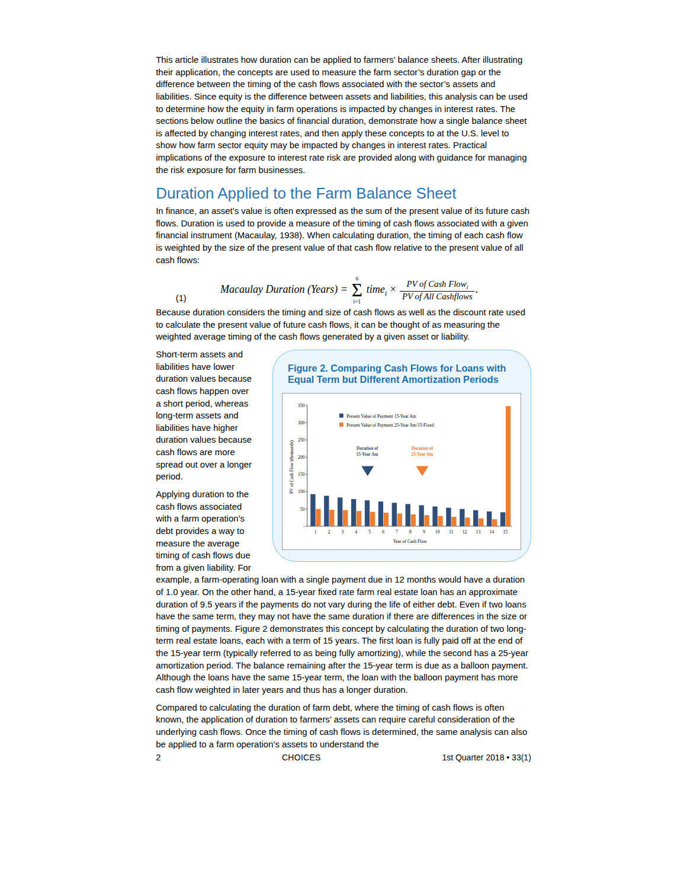This article illustrates how duration can be applied to farmers’ balance sheets. After illustrating their application, the concepts are used to measure the farm sector’s duration gap or the difference between the timing of the cash flows associated with the sector’s assets and liabilities. Since equity is the difference between assets and liabilities, this analysis can be used to determine how the equity in farm operations is impacted by changes in interest rates. The sections below outline the basics of financial duration, demonstrate how a single balance sheet is affected by changing interest rates, and then apply these concepts to at the U.S. level to show how farm sector equity may be impacted by changes in interest rates. Practical implications of the exposure to interest rate risk are provided along with guidance for managing the risk exposure for farm businesses.
Duration Applied to the Farm Balance Sheet
In finance, an asset’s value is often expressed as the sum of the present value of its future cash flows. Duration is used to provide a measure of the timing of cash flows associated with a given financial instrument (Macaulay, 1938). When calculating duration, the timing of each cash flow is weighted by the size of the present value of that cash flow relative to the present value of all cash flows:
(1)
Macaulay Duration (Years) = n Σ i=1 timei × PV of Cash Flowi PV of All Cashflows .
Because duration considers the timing and size of cash flows as well as the discount rate used to calculate the present value of future cash flows, it can be thought of as measuring the weighted average timing of the cash flows generated by a given asset or liability.
Figure 2. Comparing Cash Flows for Loans with Equal Term but Different Amortization Periods
350 300 250 200 150 100 50 - PV of Cash Flow (thousands) Present Value of Payment 15-Year Am Present Value of Payment 25-Year Am/15-Fixed Duration of 15-Year Am Duration of 25-Year Am 1 2 3 4 5 6 7 8 9 10 11 12 13 14 15 Year of Cash Flow
Short-term assets and liabilities have lower duration values because cash flows happen over a short period, whereas long-term assets and liabilities have higher duration values because cash flows are more spread out over a longer period.
Applying duration to the cash flows associated with a farm operation’s debt provides a way to measure the average timing of cash flows due from a given liability. For example, a farm-operating loan with a single payment due in 12 months would have a duration of 1.0 year. On the other hand, a 15-year fixed rate farm real estate loan has an approximate duration of 9.5 years if the payments do not vary during the life of either debt. Even if two loans have the same term, they may not have the same duration if there are differences in the size or timing of payments. Figure 2 demonstrates this concept by calculating the duration of two long-term real estate loans, each with a term of 15 years. The first loan is fully paid off at the end of the 15-year term (typically referred to as being fully amortizing), while the second has a 25-year amortization period. The balance remaining after the 15-year term is due as a balloon payment. Although the loans have the same 15-year term, the loan with the balloon payment has more cash flow weighted in later years and thus has a longer duration.
Compared to calculating the duration of farm debt, where the timing of cash flows is often known, the application of duration to farmers’ assets can require careful consideration of the underlying cash flows. Once the timing of cash flows is determined, the same analysis can also be applied to a farm operation’s assets to understand the
2 CHOICES 1st Quarter 2018 • 33(1)